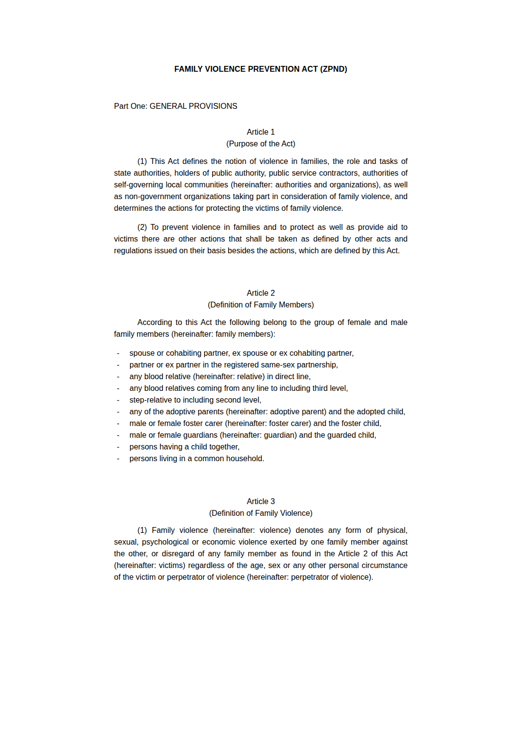FAMILY VIOLENCE PREVENTION ACT (ZPND)
Part One: GENERAL PROVISIONS
Article 1 (Purpose of the Act)
(1) This Act defines the notion of violence in families, the role and tasks of state authorities, holders of public authority, public service contractors, authorities of self-governing local communities (hereinafter: authorities and organizations), as well as non-government organizations taking part in consideration of family violence, and determines the actions for protecting the victims of family violence.
(2) To prevent violence in families and to protect as well as provide aid to victims there are other actions that shall be taken as defined by other acts and regulations issued on their basis besides the actions, which are defined by this Act.
Article 2 (Definition of Family Members)
According to this Act the following belong to the group of female and male family members (hereinafter: family members):
spouse or cohabiting partner, ex spouse or ex cohabiting partner,
partner or ex partner in the registered same-sex partnership,
any blood relative (hereinafter: relative) in direct line,
any blood relatives coming from any line to including third level,
step-relative to including second level,
any of the adoptive parents (hereinafter: adoptive parent) and the adopted child,
male or female foster carer (hereinafter: foster carer) and the foster child,
male or female guardians (hereinafter: guardian) and the guarded child,
persons having a child together,
persons living in a common household.
Article 3 (Definition of Family Violence)
(1) Family violence (hereinafter: violence) denotes any form of physical, sexual, psychological or economic violence exerted by one family member against the other, or disregard of any family member as found in the Article 2 of this Act (hereinafter: victims) regardless of the age, sex or any other personal circumstance of the victim or perpetrator of violence (hereinafter: perpetrator of violence).